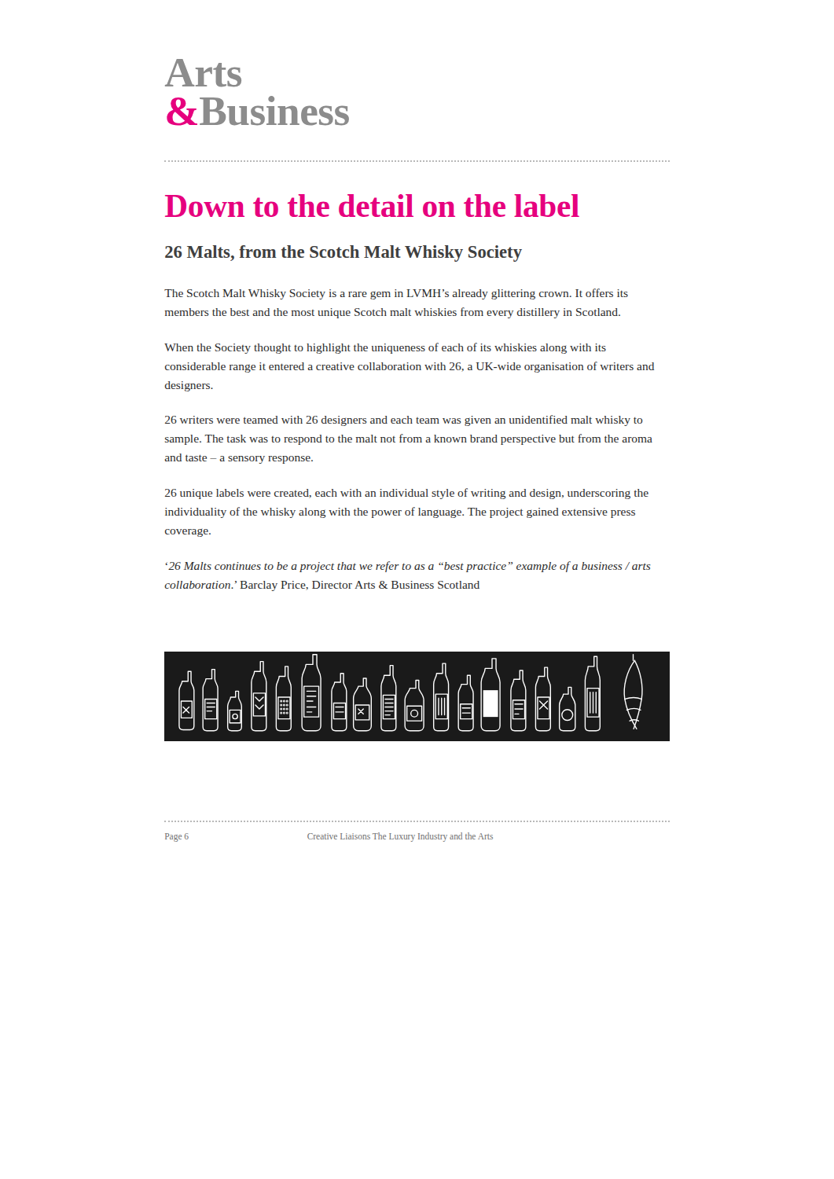Arts &Business
Down to the detail on the label
26 Malts, from the Scotch Malt Whisky Society
The Scotch Malt Whisky Society is a rare gem in LVMH’s already glittering crown. It offers its members the best and the most unique Scotch malt whiskies from every distillery in Scotland.
When the Society thought to highlight the uniqueness of each of its whiskies along with its considerable range it entered a creative collaboration with 26, a UK-wide organisation of writers and designers.
26 writers were teamed with 26 designers and each team was given an unidentified malt whisky to sample. The task was to respond to the malt not from a known brand perspective but from the aroma and taste – a sensory response.
26 unique labels were created, each with an individual style of writing and design, underscoring the individuality of the whisky along with the power of language. The project gained extensive press coverage.
‘26 Malts continues to be a project that we refer to as a “best practice” example of a business / arts collaboration.’ Barclay Price, Director Arts & Business Scotland
Page 6 Creative Liaisons The Luxury Industry and the Arts